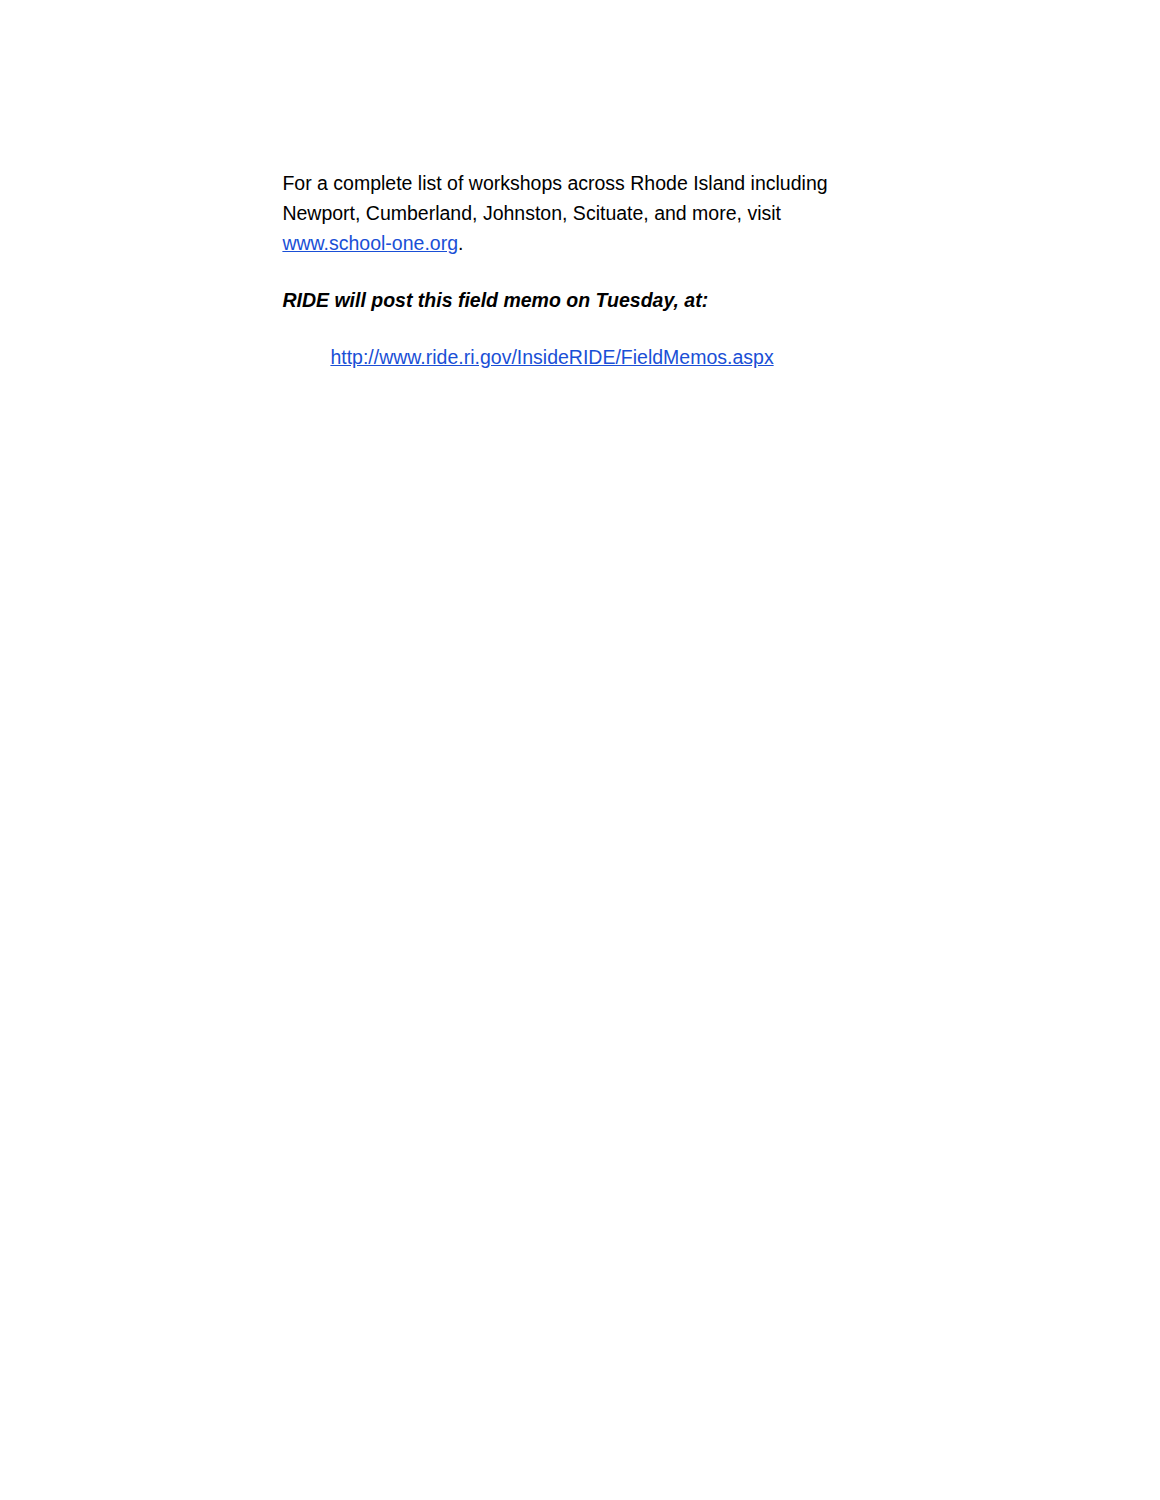For a complete list of workshops across Rhode Island including Newport, Cumberland, Johnston, Scituate, and more, visit www.school-one.org.
RIDE will post this field memo on Tuesday, at:
http://www.ride.ri.gov/InsideRIDE/FieldMemos.aspx